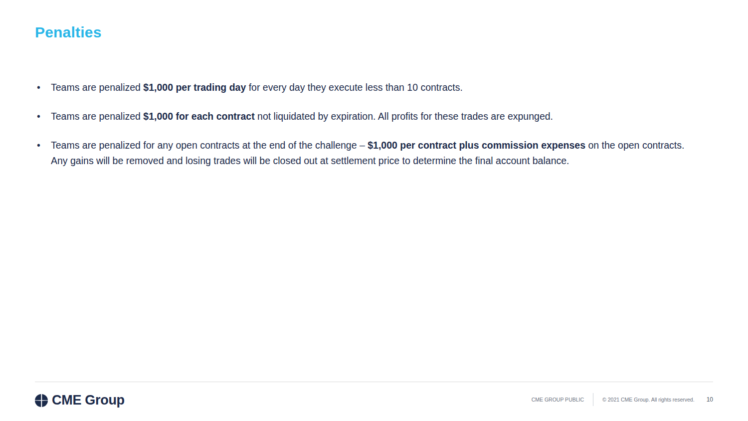Penalties
Teams are penalized $1,000 per trading day for every day they execute less than 10 contracts.
Teams are penalized $1,000 for each contract not liquidated by expiration. All profits for these trades are expunged.
Teams are penalized for any open contracts at the end of the challenge – $1,000 per contract plus commission expenses on the open contracts. Any gains will be removed and losing trades will be closed out at settlement price to determine the final account balance.
CME Group
CME GROUP PUBLIC © 2021 CME Group. All rights reserved. 10